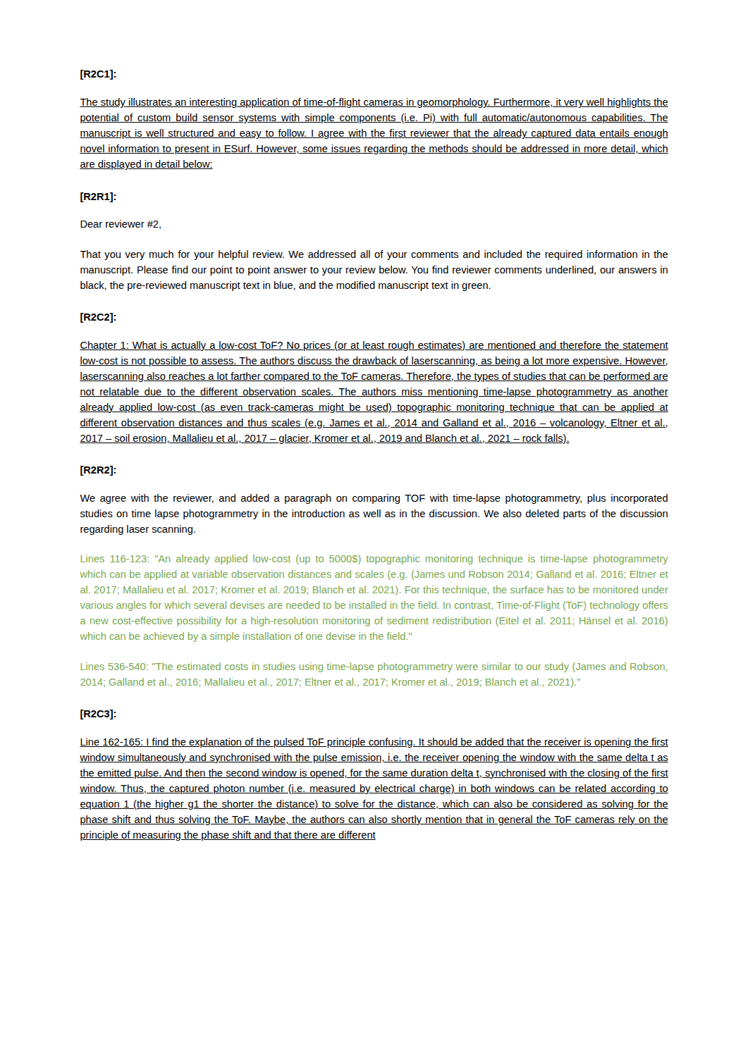[R2C1]:
The study illustrates an interesting application of time-of-flight cameras in geomorphology. Furthermore, it very well highlights the potential of custom build sensor systems with simple components (i.e. Pi) with full automatic/autonomous capabilities. The manuscript is well structured and easy to follow. I agree with the first reviewer that the already captured data entails enough novel information to present in ESurf. However, some issues regarding the methods should be addressed in more detail, which are displayed in detail below:
[R2R1]:
Dear reviewer #2,
That you very much for your helpful review. We addressed all of your comments and included the required information in the manuscript. Please find our point to point answer to your review below. You find reviewer comments underlined, our answers in black, the pre-reviewed manuscript text in blue, and the modified manuscript text in green.
[R2C2]:
Chapter 1: What is actually a low-cost ToF? No prices (or at least rough estimates) are mentioned and therefore the statement low-cost is not possible to assess. The authors discuss the drawback of laserscanning, as being a lot more expensive. However, laserscanning also reaches a lot farther compared to the ToF cameras. Therefore, the types of studies that can be performed are not relatable due to the different observation scales. The authors miss mentioning time-lapse photogrammetry as another already applied low-cost (as even track-cameras might be used) topographic monitoring technique that can be applied at different observation distances and thus scales (e.g. James et al., 2014 and Galland et al., 2016 – volcanology, Eltner et al., 2017 – soil erosion, Mallalieu et al., 2017 – glacier, Kromer et al., 2019 and Blanch et al., 2021 – rock falls).
[R2R2]:
We agree with the reviewer, and added a paragraph on comparing TOF with time-lapse photogrammetry, plus incorporated studies on time lapse photogrammetry in the introduction as well as in the discussion. We also deleted parts of the discussion regarding laser scanning.
Lines 116-123: "An already applied low-cost (up to 5000$) topographic monitoring technique is time-lapse photogrammetry which can be applied at variable observation distances and scales (e.g. (James und Robson 2014; Galland et al. 2016; Eltner et al. 2017; Mallalieu et al. 2017; Kromer et al. 2019; Blanch et al. 2021). For this technique, the surface has to be monitored under various angles for which several devises are needed to be installed in the field. In contrast, Time-of-Flight (ToF) technology offers a new cost-effective possibility for a high-resolution monitoring of sediment redistribution (Eitel et al. 2011; Hänsel et al. 2016) which can be achieved by a simple installation of one devise in the field."
Lines 536-540: "The estimated costs in studies using time-lapse photogrammetry were similar to our study (James and Robson, 2014; Galland et al., 2016; Mallalieu et al., 2017; Eltner et al., 2017; Kromer et al., 2019; Blanch et al., 2021)."
[R2C3]:
Line 162-165: I find the explanation of the pulsed ToF principle confusing. It should be added that the receiver is opening the first window simultaneously and synchronised with the pulse emission, i.e. the receiver opening the window with the same delta t as the emitted pulse. And then the second window is opened, for the same duration delta t, synchronised with the closing of the first window. Thus, the captured photon number (i.e. measured by electrical charge) in both windows can be related according to equation 1 (the higher g1 the shorter the distance) to solve for the distance, which can also be considered as solving for the phase shift and thus solving the ToF. Maybe, the authors can also shortly mention that in general the ToF cameras rely on the principle of measuring the phase shift and that there are different